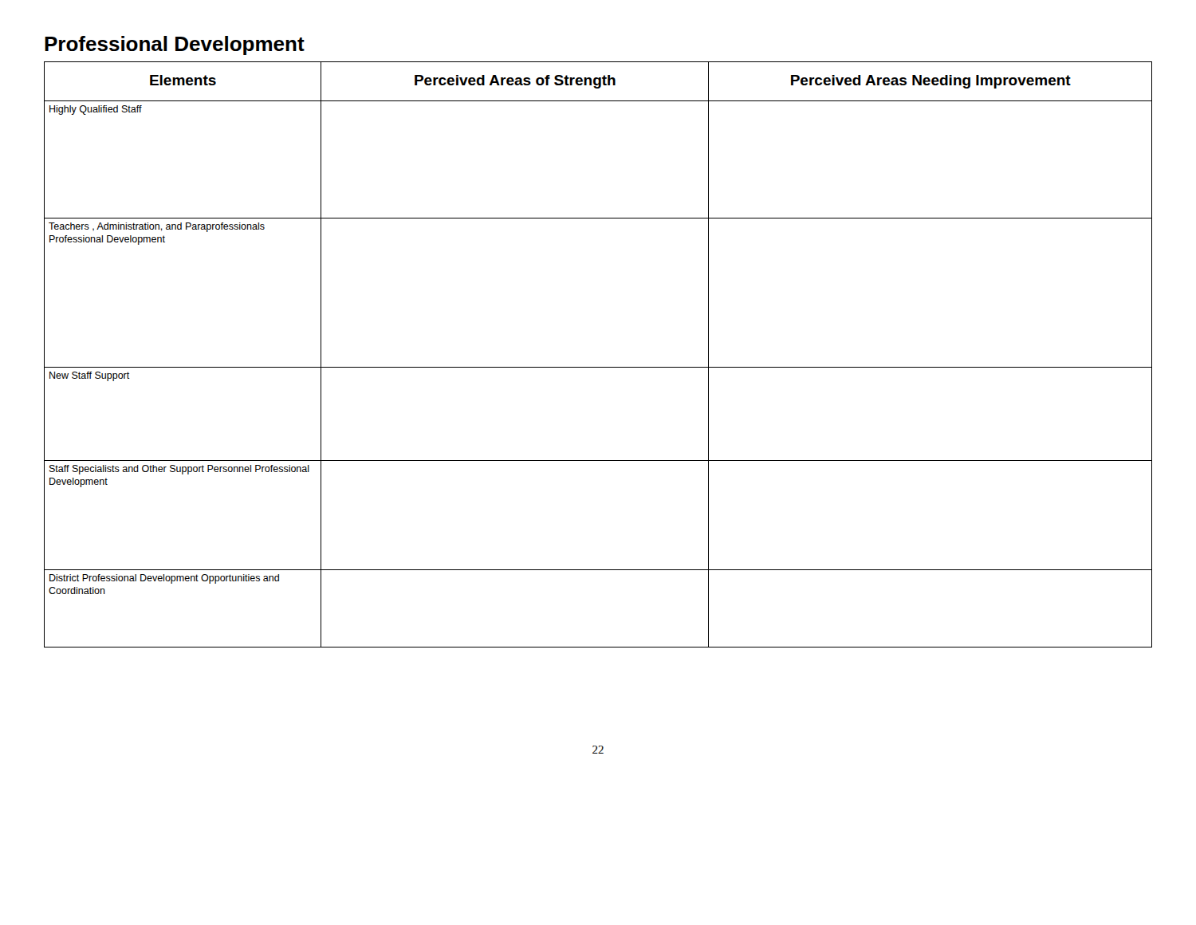Professional Development
| Elements | Perceived Areas of Strength | Perceived Areas Needing Improvement |
| --- | --- | --- |
| Highly Qualified Staff | | |
| Teachers , Administration, and Paraprofessionals Professional Development | | |
| New Staff Support | | |
| Staff Specialists and Other Support Personnel Professional Development | | |
| District Professional Development Opportunities and Coordination | | |
22